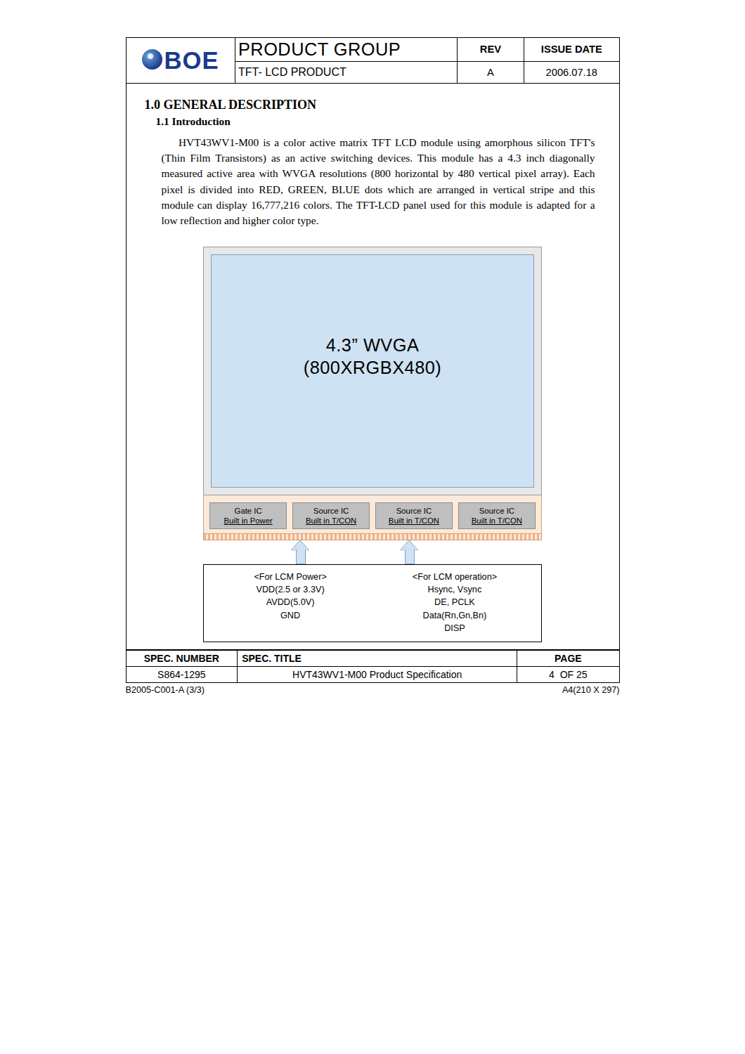| BOE | PRODUCT GROUP | REV | ISSUE DATE |
| TFT- LCD PRODUCT | A | 2006.07.18 |
1.0 GENERAL DESCRIPTION
1.1 Introduction
HVT43WV1-M00 is a color active matrix TFT LCD module using amorphous silicon TFT's (Thin Film Transistors) as an active switching devices. This module has a 4.3 inch diagonally measured active area with WVGA resolutions (800 horizontal by 480 vertical pixel array). Each pixel is divided into RED, GREEN, BLUE dots which are arranged in vertical stripe and this module can display 16,777,216 colors. The TFT-LCD panel used for this module is adapted for a low reflection and higher color type.
4.3” WVGA
(800XRGBX480)
Gate IC
Built in Power
Source IC
Built in T/CON
Source IC
Built in T/CON
Source IC
Built in T/CON
<For LCM Power>
VDD(2.5 or 3.3V)
AVDD(5.0V)
GND
<For LCM operation>
Hsync, Vsync
DE, PCLK
Data(Rn,Gn,Bn)
DISP
| SPEC. NUMBER | SPEC. TITLE | PAGE |
| S864-1295 | HVT43WV1-M00 Product Specification | 4 OF 25 |
B2005-C001-A (3/3) A4(210 X 297)